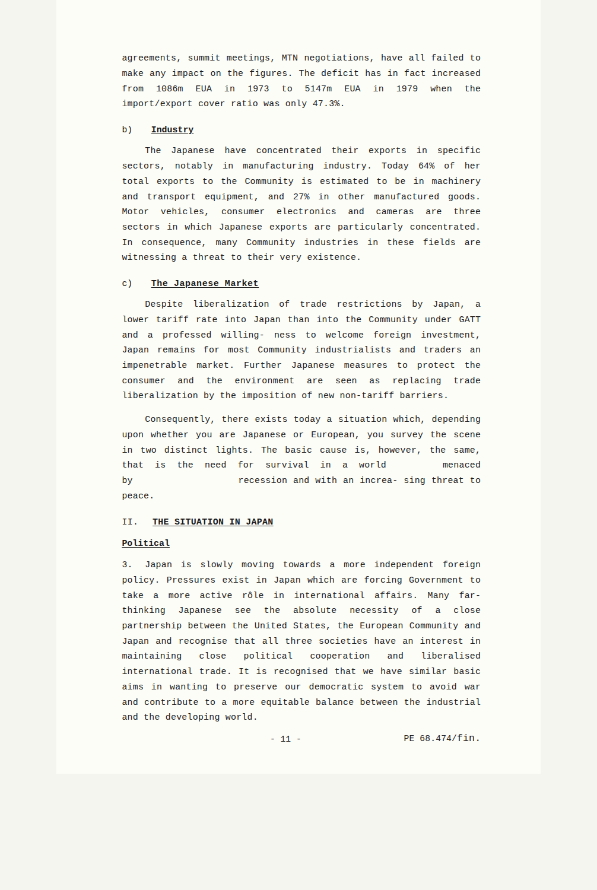agreements, summit meetings, MTN negotiations, have all failed to make any impact on the figures. The deficit has in fact increased from 1086m EUA in 1973 to 5147m EUA in 1979 when the import/export cover ratio was only 47.3%.
b) Industry
The Japanese have concentrated their exports in specific sectors, notably in manufacturing industry. Today 64% of her total exports to the Community is estimated to be in machinery and transport equipment, and 27% in other manufactured goods. Motor vehicles, consumer electronics and cameras are three sectors in which Japanese exports are particularly concentrated. In consequence, many Community industries in these fields are witnessing a threat to their very existence.
c) The Japanese Market
Despite liberalization of trade restrictions by Japan, a lower tariff rate into Japan than into the Community under GATT and a professed willing- ness to welcome foreign investment, Japan remains for most Community industrialists and traders an impenetrable market. Further Japanese measures to protect the consumer and the environment are seen as replacing trade liberalization by the imposition of new non-tariff barriers.
Consequently, there exists today a situation which, depending upon whether you are Japanese or European, you survey the scene in two distinct lights. The basic cause is, however, the same, that is the need for survival in a world menaced by recession and with an increa- sing threat to peace.
II. THE SITUATION IN JAPAN
Political
3. Japan is slowly moving towards a more independent foreign policy. Pressures exist in Japan which are forcing Government to take a more active rôle in international affairs. Many far-thinking Japanese see the absolute necessity of a close partnership between the United States, the European Community and Japan and recognise that all three societies have an interest in maintaining close political cooperation and liberalised international trade. It is recognised that we have similar basic aims in wanting to preserve our democratic system to avoid war and contribute to a more equitable balance between the industrial and the developing world.
- 11 - PE 68.474/fin.